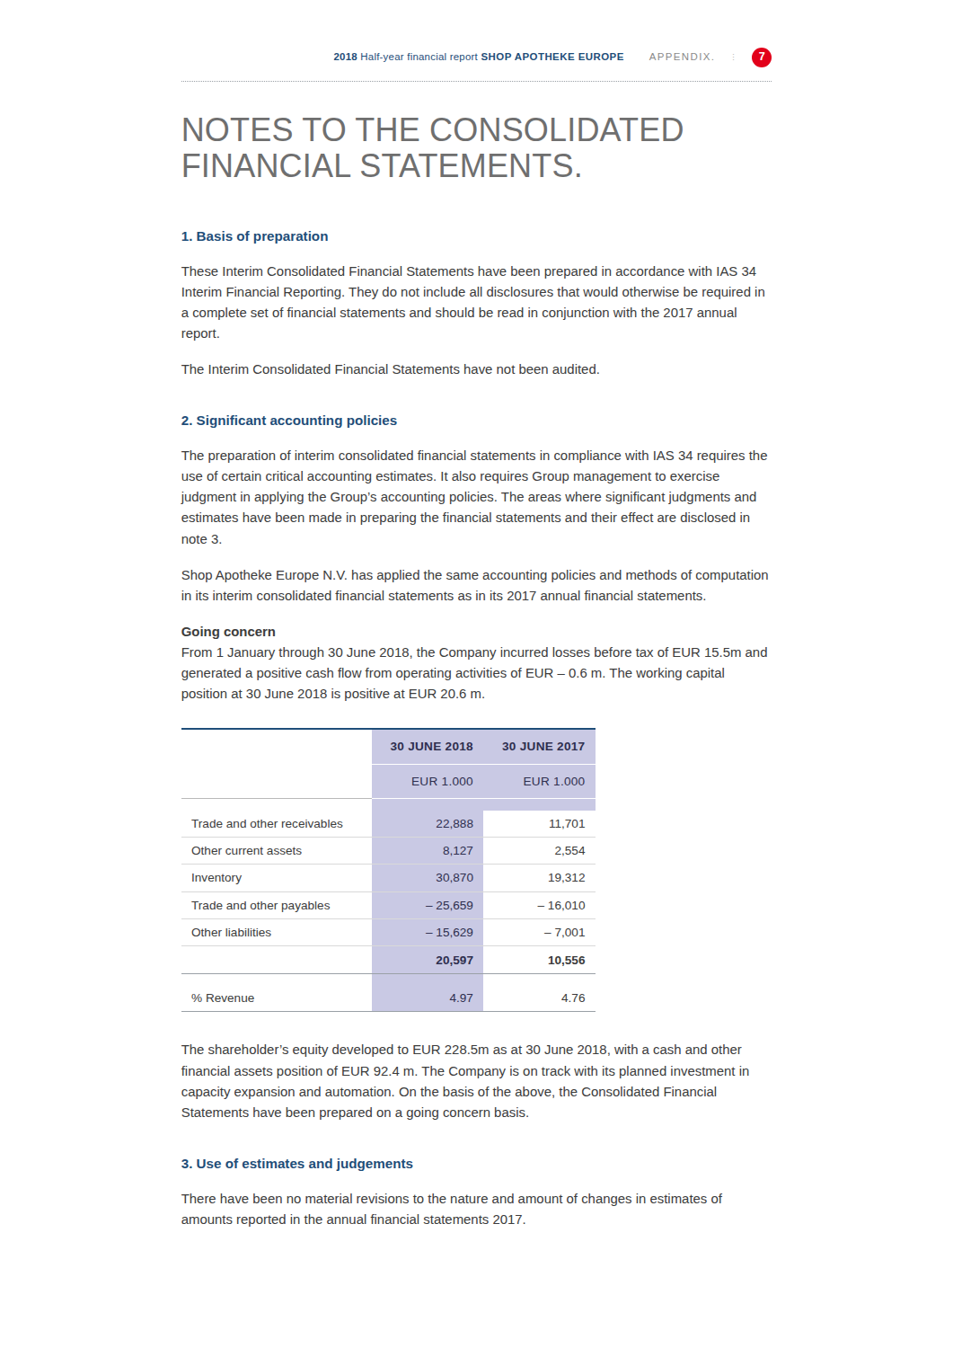2018 Half-year financial report SHOP APOTHEKE EUROPE APPENDIX. ⋮ 7
NOTES TO THE CONSOLIDATED
FINANCIAL STATEMENTS.
1. Basis of preparation
These Interim Consolidated Financial Statements have been prepared in accordance with IAS 34 Interim Financial Reporting. They do not include all disclosures that would otherwise be required in a complete set of financial statements and should be read in conjunction with the 2017 annual report.
The Interim Consolidated Financial Statements have not been audited.
2. Significant accounting policies
The preparation of interim consolidated financial statements in compliance with IAS 34 requires the use of certain critical accounting estimates. It also requires Group management to exercise judgment in applying the Group’s accounting policies. The areas where significant judgments and estimates have been made in preparing the financial statements and their effect are disclosed in note 3.
Shop Apotheke Europe N.V. has applied the same accounting policies and methods of computation in its interim consolidated financial statements as in its 2017 annual financial statements.
Going concern
From 1 January through 30 June 2018, the Company incurred losses before tax of EUR 15.5m and generated a positive cash flow from operating activities of EUR – 0.6 m. The working capital position at 30 June 2018 is positive at EUR 20.6 m.
| | 30 JUNE 2018 | 30 JUNE 2017 |
| --- | --- | --- |
| | EUR 1.000 | EUR 1.000 |
| Trade and other receivables | 22,888 | 11,701 |
| Other current assets | 8,127 | 2,554 |
| Inventory | 30,870 | 19,312 |
| Trade and other payables | – 25,659 | – 16,010 |
| Other liabilities | – 15,629 | – 7,001 |
| | 20,597 | 10,556 |
| % Revenue | 4.97 | 4.76 |
The shareholder’s equity developed to EUR 228.5m as at 30 June 2018, with a cash and other financial assets position of EUR 92.4 m. The Company is on track with its planned investment in capacity expansion and automation. On the basis of the above, the Consolidated Financial Statements have been prepared on a going concern basis.
3. Use of estimates and judgements
There have been no material revisions to the nature and amount of changes in estimates of amounts reported in the annual financial statements 2017.